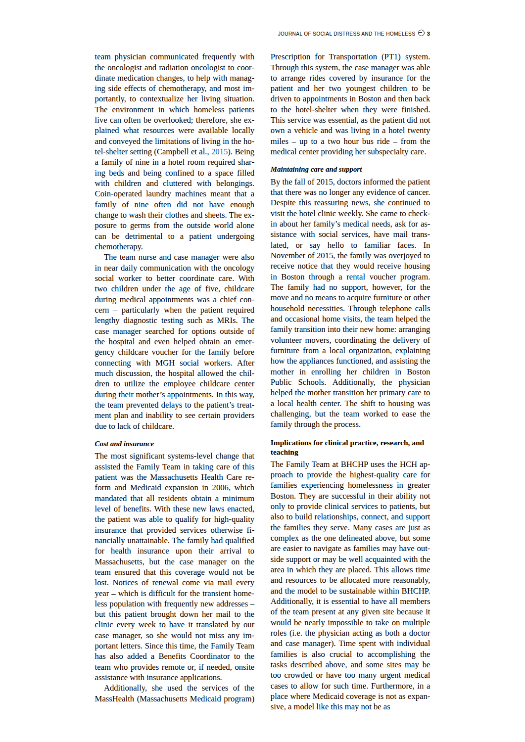JOURNAL OF SOCIAL DISTRESS AND THE HOMELESS 3
team physician communicated frequently with the oncologist and radiation oncologist to coordinate medication changes, to help with managing side effects of chemotherapy, and most importantly, to contextualize her living situation. The environment in which homeless patients live can often be overlooked; therefore, she explained what resources were available locally and conveyed the limitations of living in the hotel-shelter setting (Campbell et al., 2015). Being a family of nine in a hotel room required sharing beds and being confined to a space filled with children and cluttered with belongings. Coin-operated laundry machines meant that a family of nine often did not have enough change to wash their clothes and sheets. The exposure to germs from the outside world alone can be detrimental to a patient undergoing chemotherapy.
The team nurse and case manager were also in near daily communication with the oncology social worker to better coordinate care. With two children under the age of five, childcare during medical appointments was a chief concern – particularly when the patient required lengthy diagnostic testing such as MRIs. The case manager searched for options outside of the hospital and even helped obtain an emergency childcare voucher for the family before connecting with MGH social workers. After much discussion, the hospital allowed the children to utilize the employee childcare center during their mother’s appointments. In this way, the team prevented delays to the patient’s treatment plan and inability to see certain providers due to lack of childcare.
Cost and insurance
The most significant systems-level change that assisted the Family Team in taking care of this patient was the Massachusetts Health Care reform and Medicaid expansion in 2006, which mandated that all residents obtain a minimum level of benefits. With these new laws enacted, the patient was able to qualify for high-quality insurance that provided services otherwise financially unattainable. The family had qualified for health insurance upon their arrival to Massachusetts, but the case manager on the team ensured that this coverage would not be lost. Notices of renewal come via mail every year – which is difficult for the transient homeless population with frequently new addresses – but this patient brought down her mail to the clinic every week to have it translated by our case manager, so she would not miss any important letters. Since this time, the Family Team has also added a Benefits Coordinator to the team who provides remote or, if needed, onsite assistance with insurance applications.
Additionally, she used the services of the MassHealth (Massachusetts Medicaid program) Prescription for Transportation (PT1) system. Through this system, the case manager was able to arrange rides covered by insurance for the patient and her two youngest children to be driven to appointments in Boston and then back to the hotel-shelter when they were finished. This service was essential, as the patient did not own a vehicle and was living in a hotel twenty miles – up to a two hour bus ride – from the medical center providing her subspecialty care.
Maintaining care and support
By the fall of 2015, doctors informed the patient that there was no longer any evidence of cancer. Despite this reassuring news, she continued to visit the hotel clinic weekly. She came to check-in about her family’s medical needs, ask for assistance with social services, have mail translated, or say hello to familiar faces. In November of 2015, the family was overjoyed to receive notice that they would receive housing in Boston through a rental voucher program. The family had no support, however, for the move and no means to acquire furniture or other household necessities. Through telephone calls and occasional home visits, the team helped the family transition into their new home: arranging volunteer movers, coordinating the delivery of furniture from a local organization, explaining how the appliances functioned, and assisting the mother in enrolling her children in Boston Public Schools. Additionally, the physician helped the mother transition her primary care to a local health center. The shift to housing was challenging, but the team worked to ease the family through the process.
Implications for clinical practice, research, and teaching
The Family Team at BHCHP uses the HCH approach to provide the highest-quality care for families experiencing homelessness in greater Boston. They are successful in their ability not only to provide clinical services to patients, but also to build relationships, connect, and support the families they serve. Many cases are just as complex as the one delineated above, but some are easier to navigate as families may have outside support or may be well acquainted with the area in which they are placed. This allows time and resources to be allocated more reasonably, and the model to be sustainable within BHCHP. Additionally, it is essential to have all members of the team present at any given site because it would be nearly impossible to take on multiple roles (i.e. the physician acting as both a doctor and case manager). Time spent with individual families is also crucial to accomplishing the tasks described above, and some sites may be too crowded or have too many urgent medical cases to allow for such time. Furthermore, in a place where Medicaid coverage is not as expansive, a model like this may not be as